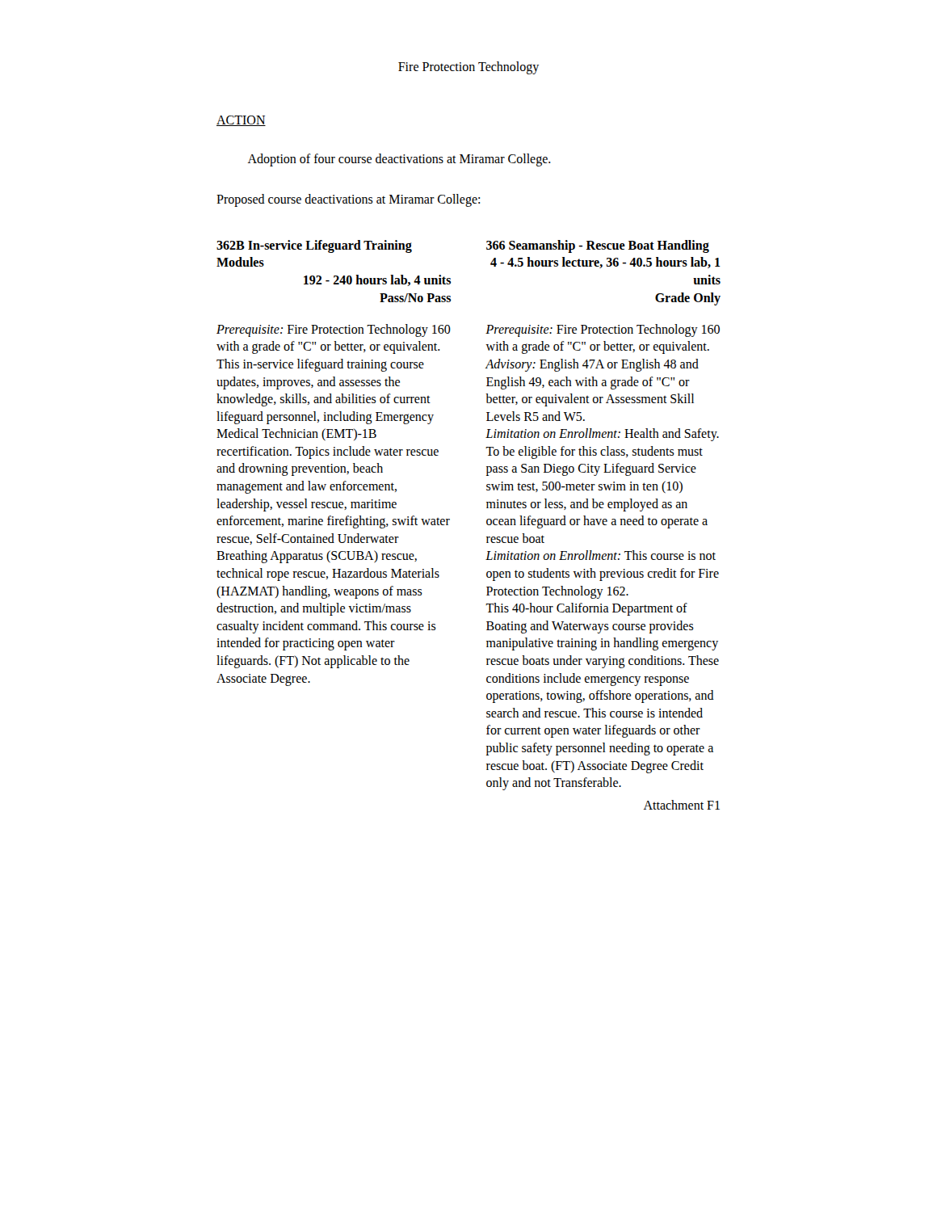Fire Protection Technology
ACTION
Adoption of four course deactivations at Miramar College.
Proposed course deactivations at Miramar College:
362B In-service Lifeguard Training Modules
192 - 240 hours lab, 4 units
Pass/No Pass
Prerequisite: Fire Protection Technology 160 with a grade of "C" or better, or equivalent. This in-service lifeguard training course updates, improves, and assesses the knowledge, skills, and abilities of current lifeguard personnel, including Emergency Medical Technician (EMT)-1B recertification. Topics include water rescue and drowning prevention, beach management and law enforcement, leadership, vessel rescue, maritime enforcement, marine firefighting, swift water rescue, Self-Contained Underwater Breathing Apparatus (SCUBA) rescue, technical rope rescue, Hazardous Materials (HAZMAT) handling, weapons of mass destruction, and multiple victim/mass casualty incident command. This course is intended for practicing open water lifeguards. (FT) Not applicable to the Associate Degree.
366 Seamanship - Rescue Boat Handling
4 - 4.5 hours lecture, 36 - 40.5 hours lab, 1 units
Grade Only
Prerequisite: Fire Protection Technology 160 with a grade of "C" or better, or equivalent.
Advisory: English 47A or English 48 and English 49, each with a grade of "C" or better, or equivalent or Assessment Skill Levels R5 and W5.
Limitation on Enrollment: Health and Safety. To be eligible for this class, students must pass a San Diego City Lifeguard Service swim test, 500-meter swim in ten (10) minutes or less, and be employed as an ocean lifeguard or have a need to operate a rescue boat
Limitation on Enrollment: This course is not open to students with previous credit for Fire Protection Technology 162.
This 40-hour California Department of Boating and Waterways course provides manipulative training in handling emergency rescue boats under varying conditions. These conditions include emergency response operations, towing, offshore operations, and search and rescue. This course is intended for current open water lifeguards or other public safety personnel needing to operate a rescue boat. (FT) Associate Degree Credit only and not Transferable.
Attachment F1